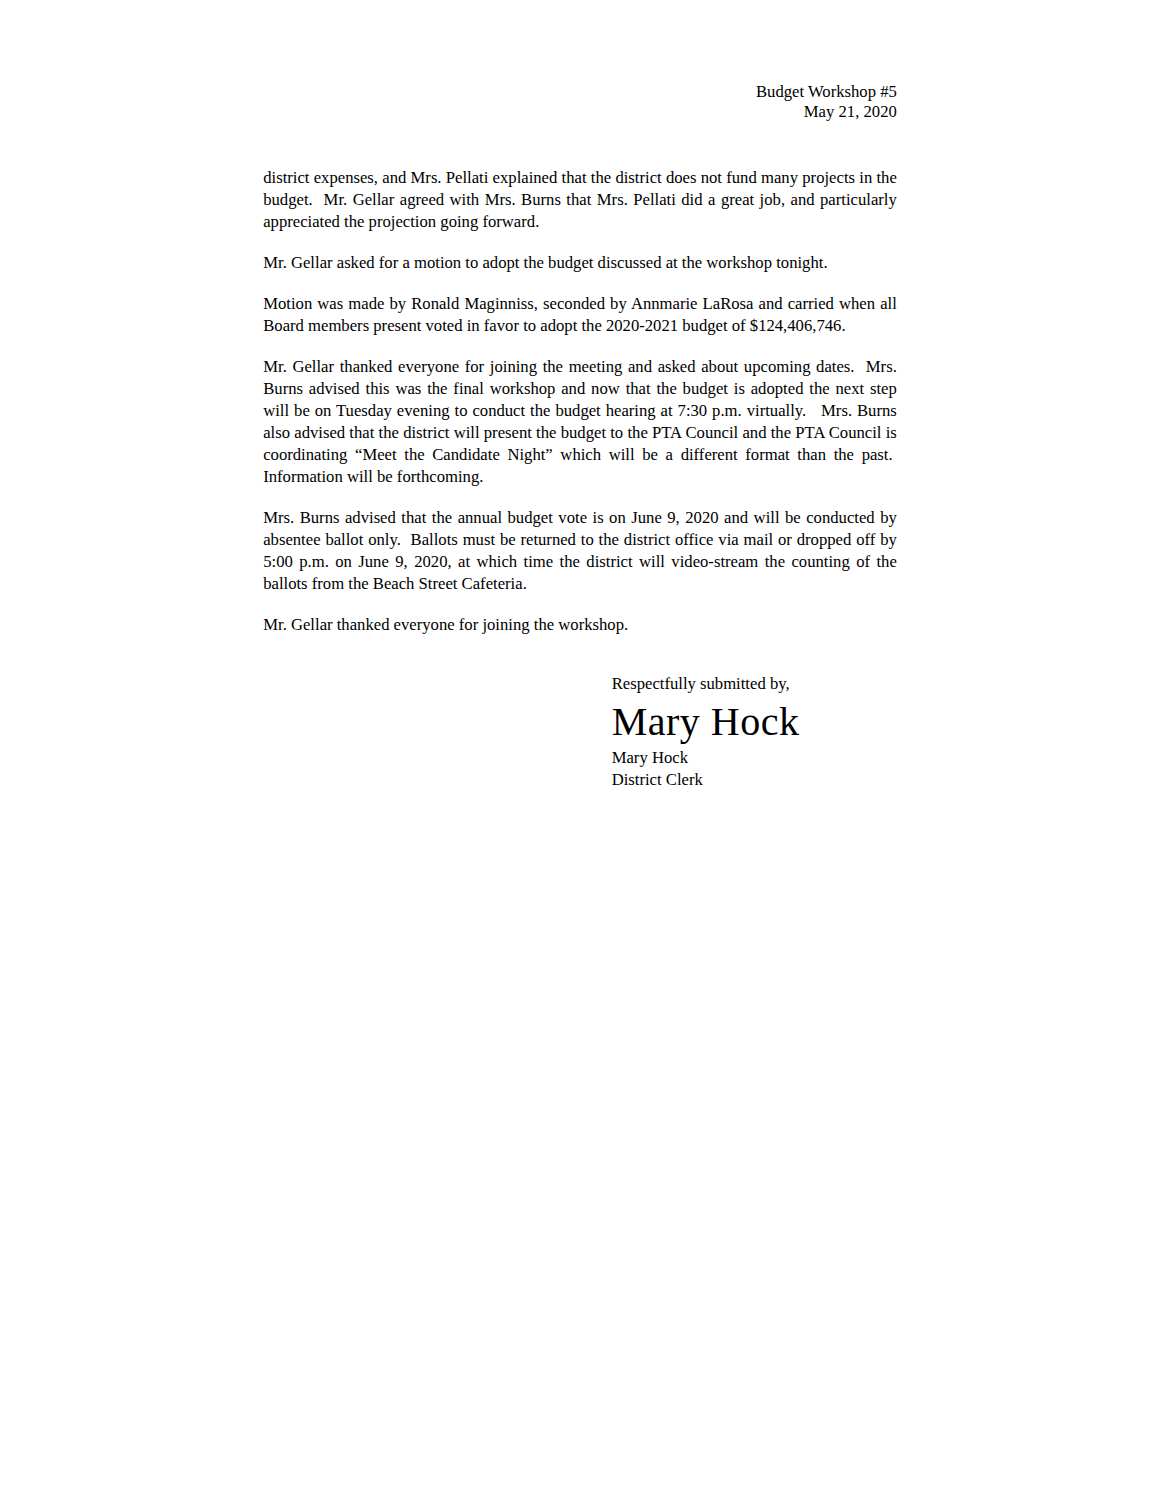Budget Workshop #5
May 21, 2020
district expenses, and Mrs. Pellati explained that the district does not fund many projects in the budget. Mr. Gellar agreed with Mrs. Burns that Mrs. Pellati did a great job, and particularly appreciated the projection going forward.
Mr. Gellar asked for a motion to adopt the budget discussed at the workshop tonight.
Motion was made by Ronald Maginniss, seconded by Annmarie LaRosa and carried when all Board members present voted in favor to adopt the 2020-2021 budget of $124,406,746.
Mr. Gellar thanked everyone for joining the meeting and asked about upcoming dates. Mrs. Burns advised this was the final workshop and now that the budget is adopted the next step will be on Tuesday evening to conduct the budget hearing at 7:30 p.m. virtually. Mrs. Burns also advised that the district will present the budget to the PTA Council and the PTA Council is coordinating “Meet the Candidate Night” which will be a different format than the past. Information will be forthcoming.
Mrs. Burns advised that the annual budget vote is on June 9, 2020 and will be conducted by absentee ballot only. Ballots must be returned to the district office via mail or dropped off by 5:00 p.m. on June 9, 2020, at which time the district will video-stream the counting of the ballots from the Beach Street Cafeteria.
Mr. Gellar thanked everyone for joining the workshop.
Respectfully submitted by,
Mary Hock
Mary Hock
District Clerk